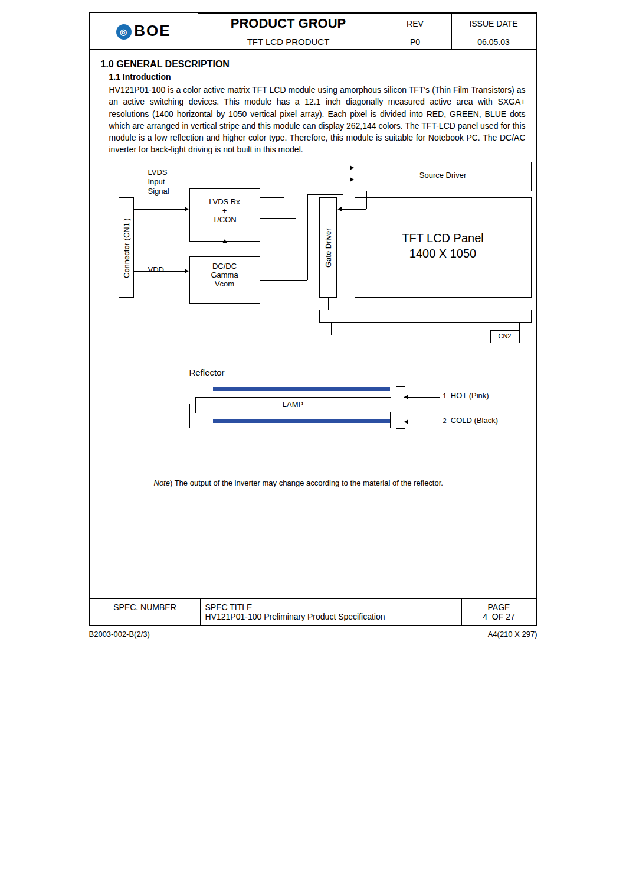| ◎ BOE | PRODUCT GROUP | REV | ISSUE DATE |
| TFT LCD PRODUCT | P0 | 06.05.03 |
1.0 GENERAL DESCRIPTION
1.1 Introduction
HV121P01-100 is a color active matrix TFT LCD module using amorphous silicon TFT's (Thin Film Transistors) as an active switching devices. This module has a 12.1 inch diagonally measured active area with SXGA+ resolutions (1400 horizontal by 1050 vertical pixel array). Each pixel is divided into RED, GREEN, BLUE dots which are arranged in vertical stripe and this module can display 262,144 colors. The TFT-LCD panel used for this module is a low reflection and higher color type. Therefore, this module is suitable for Notebook PC. The DC/AC inverter for back-light driving is not built in this model.
LVDS
Input
Signal
VDD
Connector (CN1 )
LVDS Rx
+
T/CON
DC/DC
Gamma
Vcom
Source Driver
Gate Driver
TFT LCD Panel
1400 X 1050
CN2
Reflector
LAMP
1 HOT (Pink)
2 COLD (Black)
Note) The output of the inverter may change according to the material of the reflector.
| SPEC. NUMBER | SPEC TITLE HV121P01-100 Preliminary Product Specification | PAGE 4 OF 27 |
B2003-002-B(2/3) A4(210 X 297)